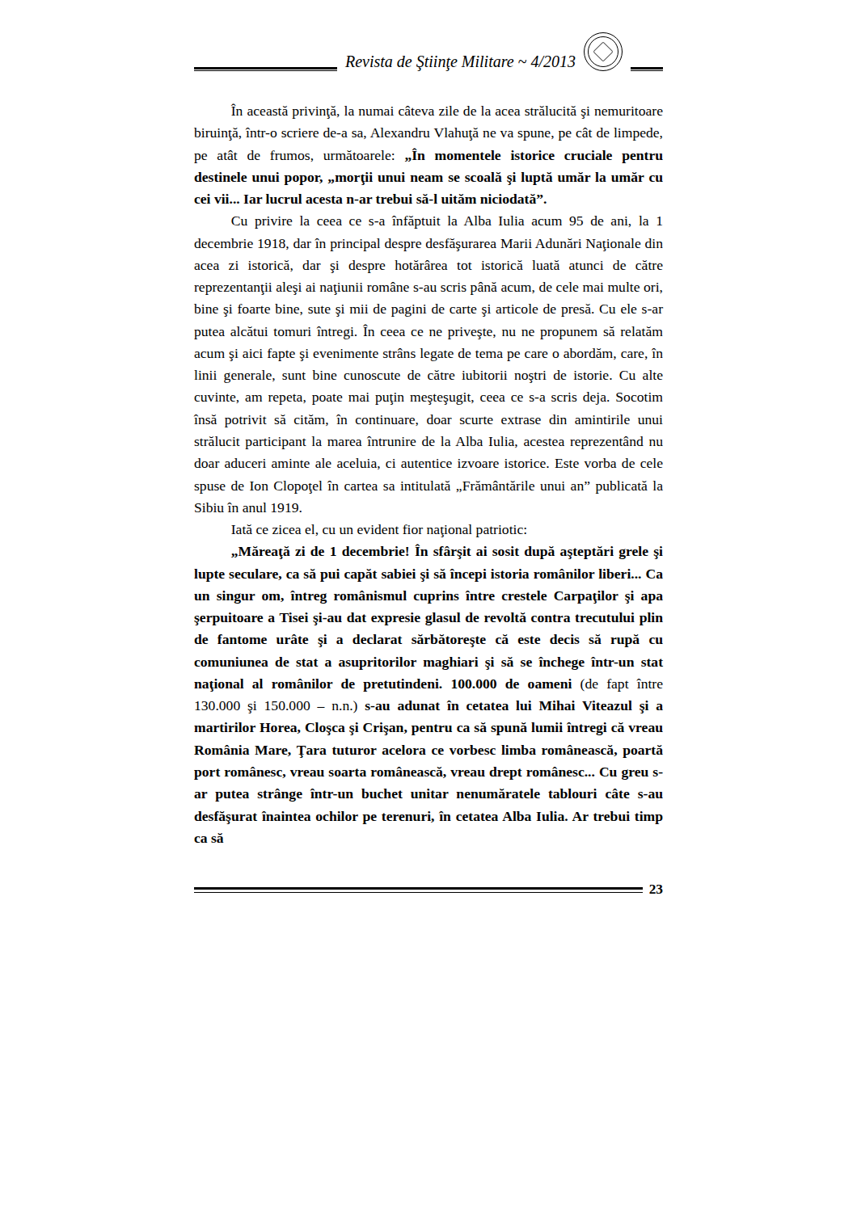Revista de Ştiinţe Militare ~ 4/2013
În această privinţă, la numai câteva zile de la acea strălucită şi nemuritoare biruinţă, într-o scriere de-a sa, Alexandru Vlahuţă ne va spune, pe cât de limpede, pe atât de frumos, următoarele: „În momentele istorice cruciale pentru destinele unui popor, „morţii unui neam se scoală şi luptă umăr la umăr cu cei vii... Iar lucrul acesta n-ar trebui să-l uităm niciodată”.
Cu privire la ceea ce s-a înfăptuit la Alba Iulia acum 95 de ani, la 1 decembrie 1918, dar în principal despre desfăşurarea Marii Adunări Naţionale din acea zi istorică, dar şi despre hotărârea tot istorică luată atunci de către reprezentanţii aleşi ai naţiunii române s-au scris până acum, de cele mai multe ori, bine şi foarte bine, sute şi mii de pagini de carte şi articole de presă. Cu ele s-ar putea alcătui tomuri întregi. În ceea ce ne priveşte, nu ne propunem să relatăm acum şi aici fapte şi evenimente strâns legate de tema pe care o abordăm, care, în linii generale, sunt bine cunoscute de către iubitorii noştri de istorie. Cu alte cuvinte, am repeta, poate mai puţin meşteşugit, ceea ce s-a scris deja. Socotim însă potrivit să cităm, în continuare, doar scurte extrase din amintirile unui strălucit participant la marea întrunire de la Alba Iulia, acestea reprezentând nu doar aduceri aminte ale aceluia, ci autentice izvoare istorice. Este vorba de cele spuse de Ion Clopoţel în cartea sa intitulată „Frământările unui an” publicată la Sibiu în anul 1919.
Iată ce zicea el, cu un evident fior naţional patriotic:
„Măreaţă zi de 1 decembrie! În sfârşit ai sosit după aşteptări grele şi lupte seculare, ca să pui capăt sabiei şi să începi istoria românilor liberi... Ca un singur om, întreg românismul cuprins între crestele Carpaţilor şi apa şerpuitoare a Tisei şi-au dat expresie glasul de revoltă contra trecutului plin de fantome urâte şi a declarat sărbătoreşte că este decis să rupă cu comuniunea de stat a asupritorilor maghiari şi să se închege într-un stat naţional al românilor de pretutindeni. 100.000 de oameni (de fapt între 130.000 şi 150.000 – n.n.) s-au adunat în cetatea lui Mihai Viteazul şi a martirilor Horea, Cloşca şi Crişan, pentru ca să spună lumii întregi că vreau România Mare, Ţara tuturor acelora ce vorbesc limba românească, poartă port românesc, vreau soarta românească, vreau drept românesc... Cu greu s-ar putea strânge într-un buchet unitar nenumăratele tablouri câte s-au desfăşurat înaintea ochilor pe terenuri, în cetatea Alba Iulia. Ar trebui timp ca să
23